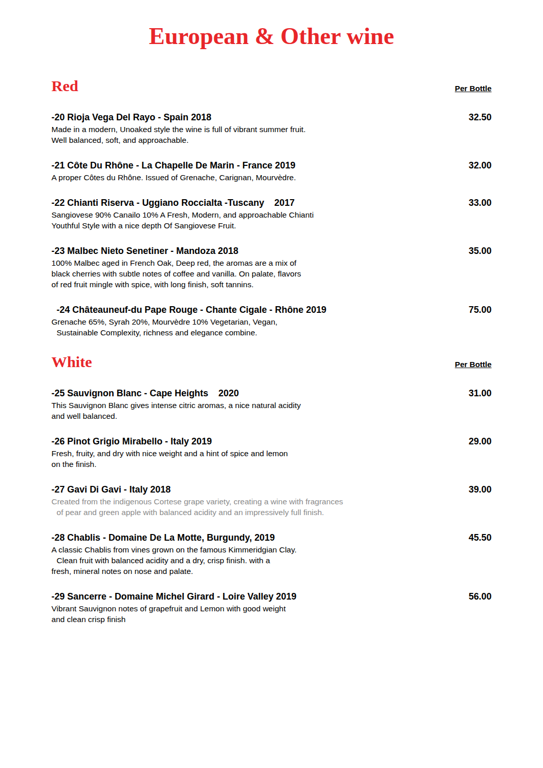European & Other wine
Red
Per Bottle
-20 Rioja Vega Del Rayo - Spain 2018 32.50
Made in a modern, Unoaked style the wine is full of vibrant summer fruit.
Well balanced, soft, and approachable.
-21 Côte Du Rhône - La Chapelle De Marin - France 2019 32.00
A proper Côtes du Rhône. Issued of Grenache, Carignan, Mourvèdre.
-22 Chianti Riserva - Uggiano Roccialta -Tuscany 2017 33.00
Sangiovese 90% Canailo 10% A Fresh, Modern, and approachable Chianti
Youthful Style with a nice depth Of Sangiovese Fruit.
-23 Malbec Nieto Senetiner - Mandoza 2018 35.00
100% Malbec aged in French Oak, Deep red, the aromas are a mix of
black cherries with subtle notes of coffee and vanilla. On palate, flavors
of red fruit mingle with spice, with long finish, soft tannins.
-24 Châteauneuf-du Pape Rouge - Chante Cigale - Rhône 2019 75.00
Grenache 65%, Syrah 20%, Mourvèdre 10% Vegetarian, Vegan,
Sustainable Complexity, richness and elegance combine.
White
Per Bottle
-25 Sauvignon Blanc - Cape Heights 2020 31.00
This Sauvignon Blanc gives intense citric aromas, a nice natural acidity
and well balanced.
-26 Pinot Grigio Mirabello - Italy 2019 29.00
Fresh, fruity, and dry with nice weight and a hint of spice and lemon
on the finish.
-27 Gavi Di Gavi - Italy 2018 39.00
Created from the indigenous Cortese grape variety, creating a wine with fragrances
of pear and green apple with balanced acidity and an impressively full finish.
-28 Chablis - Domaine De La Motte, Burgundy, 2019 45.50
A classic Chablis from vines grown on the famous Kimmeridgian Clay.
Clean fruit with balanced acidity and a dry, crisp finish. with a
fresh, mineral notes on nose and palate.
-29 Sancerre - Domaine Michel Girard - Loire Valley 2019 56.00
Vibrant Sauvignon notes of grapefruit and Lemon with good weight
and clean crisp finish